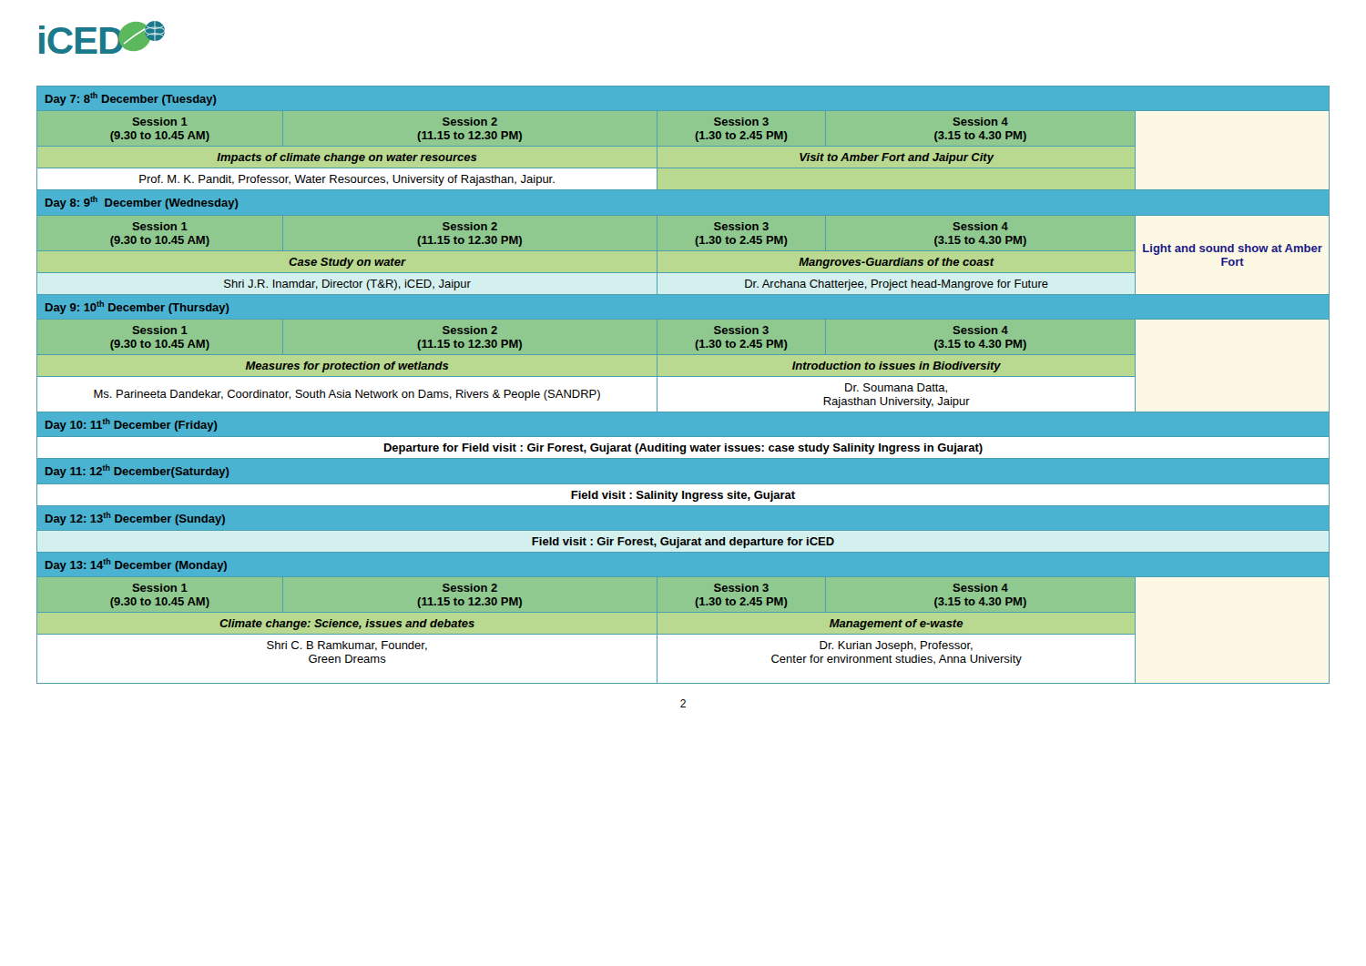iCED
| Day 7: 8 th December (Tuesday) |
| Session 1 (9.30 to 10.45 AM) | Session 2 (11.15 to 12.30 PM) | Session 3 (1.30 to 2.45 PM) | Session 4 (3.15 to 4.30 PM) | |
| Impacts of climate change on water resources | Visit to Amber Fort and Jaipur City |
| Prof. M. K. Pandit, Professor, Water Resources, University of Rajasthan, Jaipur. | |
| Day 8: 9 th December (Wednesday) |
| Session 1 (9.30 to 10.45 AM) | Session 2 (11.15 to 12.30 PM) | Session 3 (1.30 to 2.45 PM) | Session 4 (3.15 to 4.30 PM) | Light and sound show at Amber Fort |
| Case Study on water | Mangroves-Guardians of the coast |
| Shri J.R. Inamdar, Director (T&R), iCED, Jaipur | Dr. Archana Chatterjee, Project head-Mangrove for Future |
| Day 9: 10 th December (Thursday) |
| Session 1 (9.30 to 10.45 AM) | Session 2 (11.15 to 12.30 PM) | Session 3 (1.30 to 2.45 PM) | Session 4 (3.15 to 4.30 PM) | |
| Measures for protection of wetlands | Introduction to issues in Biodiversity |
| Ms. Parineeta Dandekar, Coordinator, South Asia Network on Dams, Rivers & People (SANDRP) | Dr. Soumana Datta, Rajasthan University, Jaipur |
| Day 10: 11 th December (Friday) |
| Departure for Field visit : Gir Forest, Gujarat (Auditing water issues: case study Salinity Ingress in Gujarat) |
| Day 11: 12 th December(Saturday) |
| Field visit : Salinity Ingress site, Gujarat |
| Day 12: 13 th December (Sunday) |
| Field visit : Gir Forest, Gujarat and departure for iCED |
| Day 13: 14 th December (Monday) |
| Session 1 (9.30 to 10.45 AM) | Session 2 (11.15 to 12.30 PM) | Session 3 (1.30 to 2.45 PM) | Session 4 (3.15 to 4.30 PM) | |
| Climate change: Science, issues and debates | Management of e-waste |
| Shri C. B Ramkumar, Founder, Green Dreams | Dr. Kurian Joseph, Professor, Center for environment studies, Anna University |
2